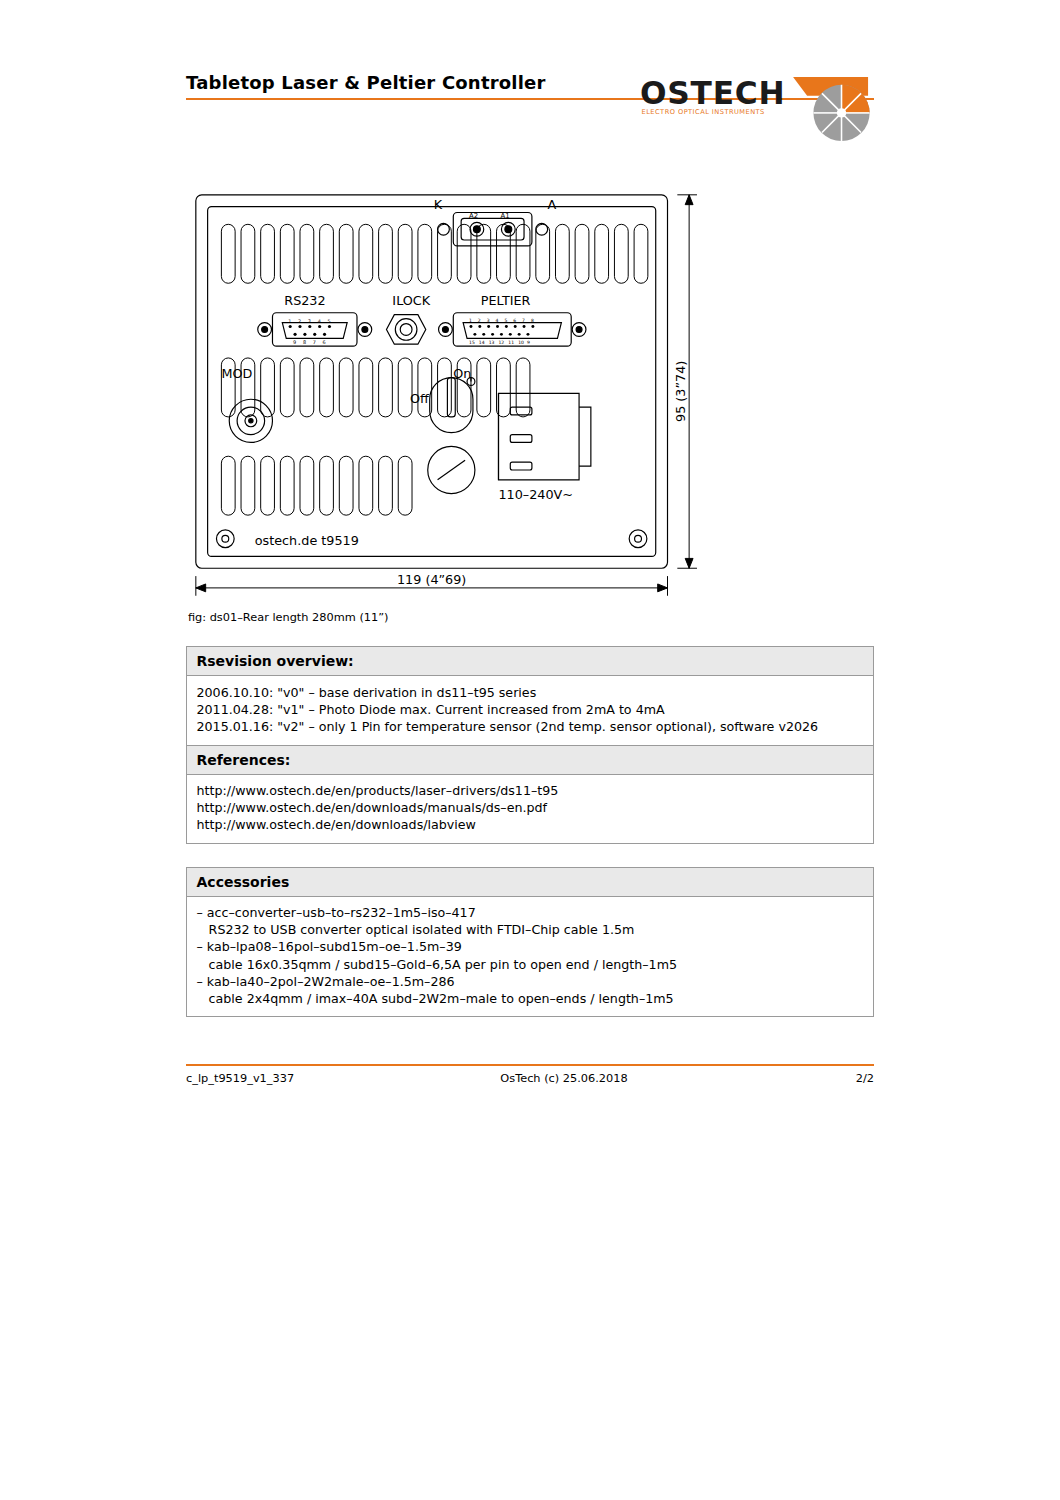OSTECH ELECTRO OPTICAL INSTRUMENTS
Tabletop Laser & Peltier Controller
K A A2 A1 RS232 ILOCK PELTIER 12345 9876 12345678 1514131211109 MOD Off On 110–240V~ ostech.de t9519 95 (3”74) 119 (4”69)
fig: ds01–Rear length 280mm (11”)
Rsevision overview:
2006.10.10: "v0" – base derivation in ds11–t95 series
2011.04.28: "v1" – Photo Diode max. Current increased from 2mA to 4mA
2015.01.16: "v2" – only 1 Pin for temperature sensor (2nd temp. sensor optional), software v2026
References:
http://www.ostech.de/en/products/laser–drivers/ds11–t95
http://www.ostech.de/en/downloads/manuals/ds–en.pdf
http://www.ostech.de/en/downloads/labview
Accessories
– acc–converter–usb–to–rs232–1m5–iso–417
RS232 to USB converter optical isolated with FTDI–Chip cable 1.5m
– kab–lpa08–16pol–subd15m–oe–1.5m–39
cable 16x0.35qmm / subd15–Gold–6,5A per pin to open end / length–1m5
– kab–la40–2pol–2W2male–oe–1.5m–286
cable 2x4qmm / imax–40A subd–2W2m–male to open–ends / length–1m5
c_lp_t9519_v1_337
OsTech (c) 25.06.2018
2/2